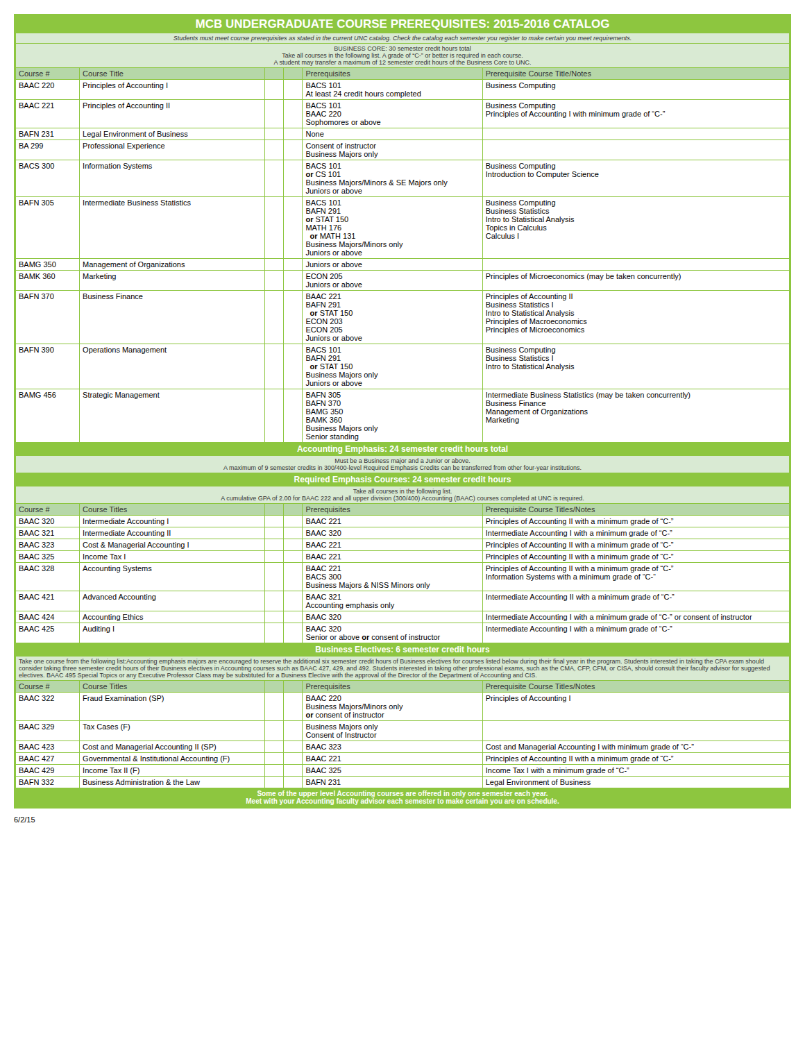| MCB UNDERGRADUATE COURSE PREREQUISITES: 2015-2016 CATALOG |
| Students must meet course prerequisites as stated in the current UNC catalog. Check the catalog each semester you register to make certain you meet requirements. |
| BUSINESS CORE: 30 semester credit hours total Take all courses in the following list. A grade of “C-” or better is required in each course. A student may transfer a maximum of 12 semester credit hours of the Business Core to UNC. |
| Course # | Course Title | | | Prerequisites | Prerequisite Course Title/Notes |
| BAAC 220 | Principles of Accounting I | | | BACS 101 At least 24 credit hours completed | Business Computing |
| BAAC 221 | Principles of Accounting II | | | BACS 101 BAAC 220 Sophomores or above | Business Computing Principles of Accounting I with minimum grade of “C-” |
| BAFN 231 | Legal Environment of Business | | | None | |
| BA 299 | Professional Experience | | | Consent of instructor Business Majors only | |
| BACS 300 | Information Systems | | | BACS 101 or CS 101 Business Majors/Minors & SE Majors only Juniors or above | Business Computing Introduction to Computer Science |
| BAFN 305 | Intermediate Business Statistics | | | BACS 101 BAFN 291 or STAT 150 MATH 176 or MATH 131 Business Majors/Minors only Juniors or above | Business Computing Business Statistics Intro to Statistical Analysis Topics in Calculus Calculus I |
| BAMG 350 | Management of Organizations | | | Juniors or above | |
| BAMK 360 | Marketing | | | ECON 205 Juniors or above | Principles of Microeconomics (may be taken concurrently) |
| BAFN 370 | Business Finance | | | BAAC 221 BAFN 291 or STAT 150 ECON 203 ECON 205 Juniors or above | Principles of Accounting II Business Statistics I Intro to Statistical Analysis Principles of Macroeconomics Principles of Microeconomics |
| BAFN 390 | Operations Management | | | BACS 101 BAFN 291 or STAT 150 Business Majors only Juniors or above | Business Computing Business Statistics I Intro to Statistical Analysis |
| BAMG 456 | Strategic Management | | | BAFN 305 BAFN 370 BAMG 350 BAMK 360 Business Majors only Senior standing | Intermediate Business Statistics (may be taken concurrently) Business Finance Management of Organizations Marketing |
| Accounting Emphasis: 24 semester credit hours total |
| Must be a Business major and a Junior or above. A maximum of 9 semester credits in 300/400-level Required Emphasis Credits can be transferred from other four-year institutions. |
| Required Emphasis Courses: 24 semester credit hours |
| Take all courses in the following list. A cumulative GPA of 2.00 for BAAC 222 and all upper division (300/400) Accounting (BAAC) courses completed at UNC is required. |
| Course # | Course Titles | | | Prerequisites | Prerequisite Course Titles/Notes |
| BAAC 320 | Intermediate Accounting I | | | BAAC 221 | Principles of Accounting II with a minimum grade of “C-” |
| BAAC 321 | Intermediate Accounting II | | | BAAC 320 | Intermediate Accounting I with a minimum grade of “C-” |
| BAAC 323 | Cost & Managerial Accounting I | | | BAAC 221 | Principles of Accounting II with a minimum grade of “C-” |
| BAAC 325 | Income Tax I | | | BAAC 221 | Principles of Accounting II with a minimum grade of “C-” |
| BAAC 328 | Accounting Systems | | | BAAC 221 BACS 300 Business Majors & NISS Minors only | Principles of Accounting II with a minimum grade of “C-” Information Systems with a minimum grade of “C-“ |
| BAAC 421 | Advanced Accounting | | | BAAC 321 Accounting emphasis only | Intermediate Accounting II with a minimum grade of “C-” |
| BAAC 424 | Accounting Ethics | | | BAAC 320 | Intermediate Accounting I with a minimum grade of “C-” or consent of instructor |
| BAAC 425 | Auditing I | | | BAAC 320 Senior or above or consent of instructor | Intermediate Accounting I with a minimum grade of “C-” |
| Business Electives: 6 semester credit hours |
| Take one course from the following list:Accounting emphasis majors are encouraged to reserve the additional six semester credit hours of Business electives for courses listed below during their final year in the program. Students interested in taking the CPA exam should consider taking three semester credit hours of their Business electives in Accounting courses such as BAAC 427, 429, and 492. Students interested in taking other professional exams, such as the CMA, CFP, CFM, or CISA, should consult their faculty advisor for suggested electives. BAAC 495 Special Topics or any Executive Professor Class may be substituted for a Business Elective with the approval of the Director of the Department of Accounting and CIS. |
| Course # | Course Titles | | | Prerequisites | Prerequisite Course Titles/Notes |
| BAAC 322 | Fraud Examination (SP) | | | BAAC 220 Business Majors/Minors only or consent of instructor | Principles of Accounting I |
| BAAC 329 | Tax Cases (F) | | | Business Majors only Consent of Instructor | |
| BAAC 423 | Cost and Managerial Accounting II (SP) | | | BAAC 323 | Cost and Managerial Accounting I with minimum grade of “C-” |
| BAAC 427 | Governmental & Institutional Accounting (F) | | | BAAC 221 | Principles of Accounting II with a minimum grade of “C-” |
| BAAC 429 | Income Tax II (F) | | | BAAC 325 | Income Tax I with a minimum grade of “C-” |
| BAFN 332 | Business Administration & the Law | | | BAFN 231 | Legal Environment of Business |
| Some of the upper level Accounting courses are offered in only one semester each year. Meet with your Accounting faculty advisor each semester to make certain you are on schedule. |
6/2/15